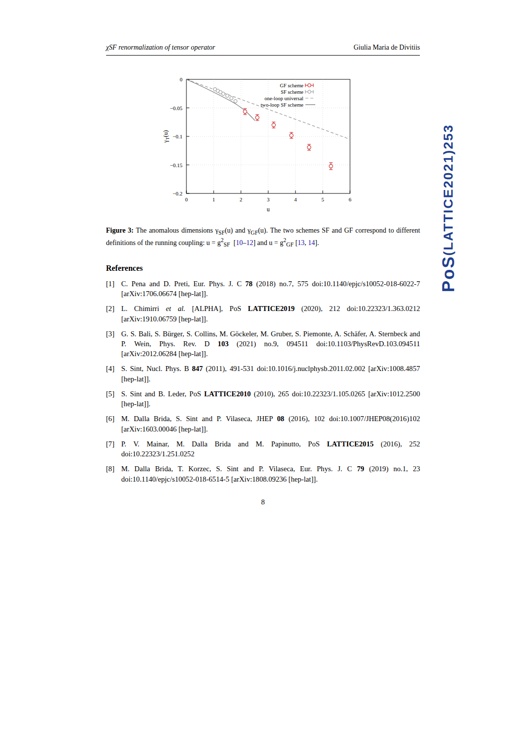χSF renormalization of tensor operator
Giulia Maria de Divitiis
PoS(LATTICE2021)253
0 1 2 3 4 5 6 0 −0.05 −0.1 −0.15 −0.2 u γT(u) GF scheme SF scheme one-loop universal two-loop SF scheme
Figure 3: The anomalous dimensions γSF(u) and γGF(u). The two schemes SF and GF correspond to different definitions of the running coupling: u = g2SF [10–12] and u = g2GF [13, 14].
References
C. Pena and D. Preti, Eur. Phys. J. C 78 (2018) no.7, 575 doi:10.1140/epjc/s10052-018-6022-7 [arXiv:1706.06674 [hep-lat]].
L. Chimirri et al. [ALPHA], PoS LATTICE2019 (2020), 212 doi:10.22323/1.363.0212 [arXiv:1910.06759 [hep-lat]].
G. S. Bali, S. Bürger, S. Collins, M. Göckeler, M. Gruber, S. Piemonte, A. Schäfer, A. Sternbeck and P. Wein, Phys. Rev. D 103 (2021) no.9, 094511 doi:10.1103/PhysRevD.103.094511 [arXiv:2012.06284 [hep-lat]].
S. Sint, Nucl. Phys. B 847 (2011), 491-531 doi:10.1016/j.nuclphysb.2011.02.002 [arXiv:1008.4857 [hep-lat]].
S. Sint and B. Leder, PoS LATTICE2010 (2010), 265 doi:10.22323/1.105.0265 [arXiv:1012.2500 [hep-lat]].
M. Dalla Brida, S. Sint and P. Vilaseca, JHEP 08 (2016), 102 doi:10.1007/JHEP08(2016)102 [arXiv:1603.00046 [hep-lat]].
P. V. Mainar, M. Dalla Brida and M. Papinutto, PoS LATTICE2015 (2016), 252 doi:10.22323/1.251.0252
M. Dalla Brida, T. Korzec, S. Sint and P. Vilaseca, Eur. Phys. J. C 79 (2019) no.1, 23 doi:10.1140/epjc/s10052-018-6514-5 [arXiv:1808.09236 [hep-lat]].
8